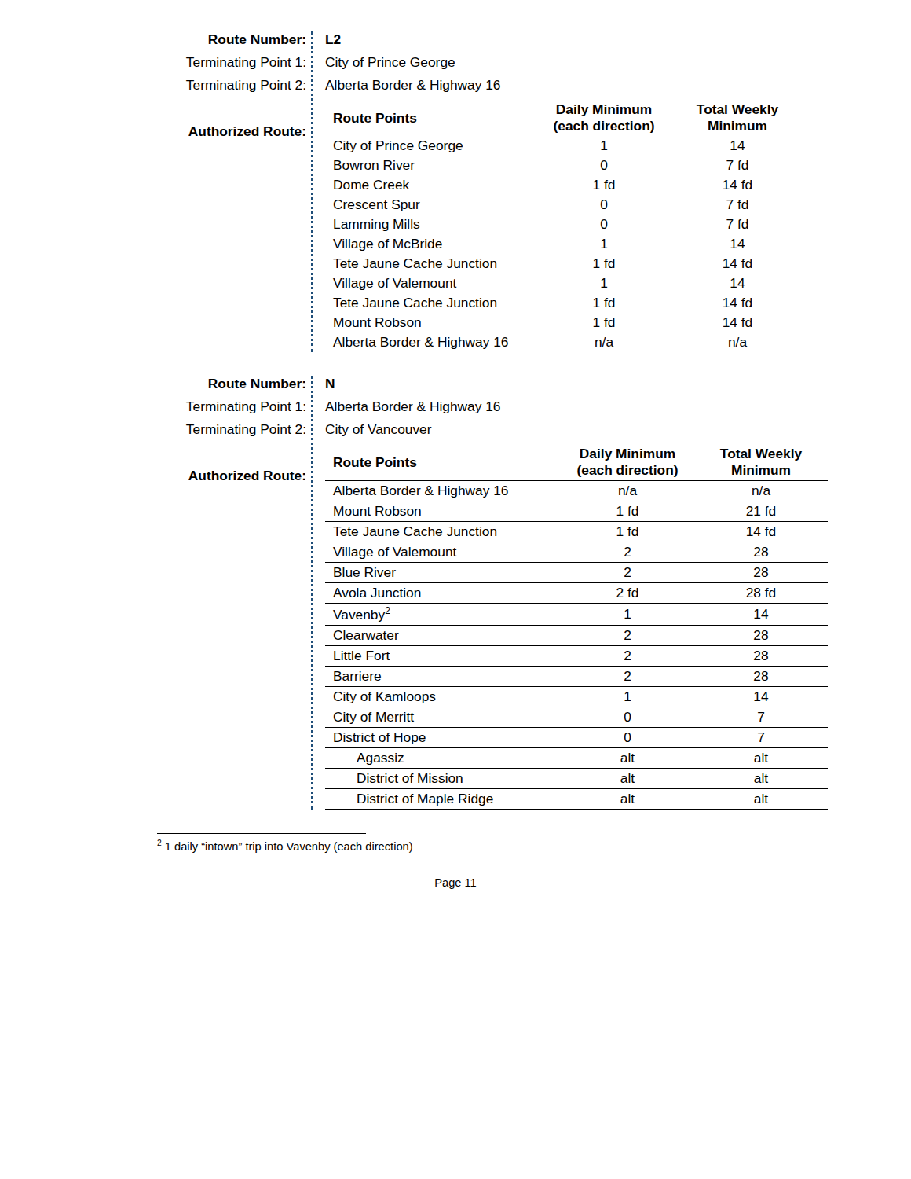Route Number:
L2
Terminating Point 1:
City of Prince George
Terminating Point 2:
Alberta Border & Highway 16
Authorized Route:
| Route Points | Daily Minimum (each direction) | Total Weekly Minimum |
| --- | --- | --- |
| City of Prince George | 1 | 14 |
| Bowron River | 0 | 7 fd |
| Dome Creek | 1 fd | 14 fd |
| Crescent Spur | 0 | 7 fd |
| Lamming Mills | 0 | 7 fd |
| Village of McBride | 1 | 14 |
| Tete Jaune Cache Junction | 1 fd | 14 fd |
| Village of Valemount | 1 | 14 |
| Tete Jaune Cache Junction | 1 fd | 14 fd |
| Mount Robson | 1 fd | 14 fd |
| Alberta Border & Highway 16 | n/a | n/a |
Route Number:
N
Terminating Point 1:
Alberta Border & Highway 16
Terminating Point 2:
City of Vancouver
Authorized Route:
| Route Points | Daily Minimum (each direction) | Total Weekly Minimum |
| --- | --- | --- |
| Alberta Border & Highway 16 | n/a | n/a |
| Mount Robson | 1 fd | 21 fd |
| Tete Jaune Cache Junction | 1 fd | 14 fd |
| Village of Valemount | 2 | 28 |
| Blue River | 2 | 28 |
| Avola Junction | 2 fd | 28 fd |
| Vavenby 2 | 1 | 14 |
| Clearwater | 2 | 28 |
| Little Fort | 2 | 28 |
| Barriere | 2 | 28 |
| City of Kamloops | 1 | 14 |
| City of Merritt | 0 | 7 |
| District of Hope | 0 | 7 |
| Agassiz | alt | alt |
| District of Mission | alt | alt |
| District of Maple Ridge | alt | alt |
2 1 daily “intown” trip into Vavenby (each direction)
Page 11